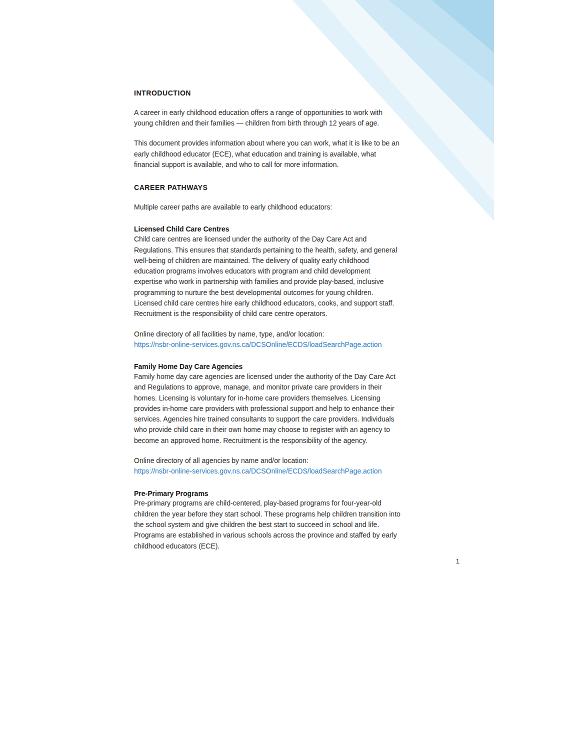INTRODUCTION
A career in early childhood education offers a range of opportunities to work with young children and their families — children from birth through 12 years of age.
This document provides information about where you can work, what it is like to be an early childhood educator (ECE), what education and training is available, what financial support is available, and who to call for more information.
CAREER PATHWAYS
Multiple career paths are available to early childhood educators:
Licensed Child Care Centres
Child care centres are licensed under the authority of the Day Care Act and Regulations. This ensures that standards pertaining to the health, safety, and general well-being of children are maintained. The delivery of quality early childhood education programs involves educators with program and child development expertise who work in partnership with families and provide play-based, inclusive programming to nurture the best developmental outcomes for young children. Licensed child care centres hire early childhood educators, cooks, and support staff. Recruitment is the responsibility of child care centre operators.
Online directory of all facilities by name, type, and/or location:
https://nsbr-online-services.gov.ns.ca/DCSOnline/ECDS/loadSearchPage.action
Family Home Day Care Agencies
Family home day care agencies are licensed under the authority of the Day Care Act and Regulations to approve, manage, and monitor private care providers in their homes. Licensing is voluntary for in-home care providers themselves. Licensing provides in-home care providers with professional support and help to enhance their services. Agencies hire trained consultants to support the care providers. Individuals who provide child care in their own home may choose to register with an agency to become an approved home. Recruitment is the responsibility of the agency.
Online directory of all agencies by name and/or location:
https://nsbr-online-services.gov.ns.ca/DCSOnline/ECDS/loadSearchPage.action
Pre-Primary Programs
Pre-primary programs are child-centered, play-based programs for four-year-old children the year before they start school. These programs help children transition into the school system and give children the best start to succeed in school and life. Programs are established in various schools across the province and staffed by early childhood educators (ECE).
1